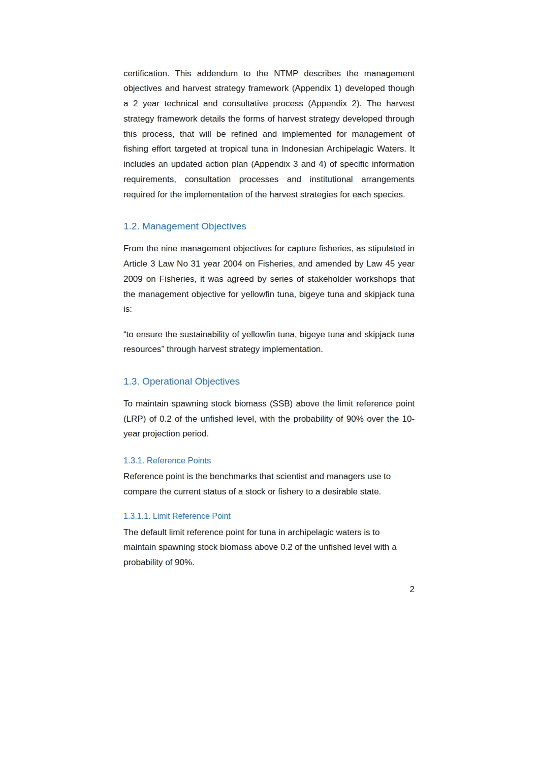certification. This addendum to the NTMP describes the management objectives and harvest strategy framework (Appendix 1) developed though a 2 year technical and consultative process (Appendix 2). The harvest strategy framework details the forms of harvest strategy developed through this process, that will be refined and implemented for management of fishing effort targeted at tropical tuna in Indonesian Archipelagic Waters. It includes an updated action plan (Appendix 3 and 4) of specific information requirements, consultation processes and institutional arrangements required for the implementation of the harvest strategies for each species.
1.2. Management Objectives
From the nine management objectives for capture fisheries, as stipulated in Article 3 Law No 31 year 2004 on Fisheries, and amended by Law 45 year 2009 on Fisheries, it was agreed by series of stakeholder workshops that the management objective for yellowfin tuna, bigeye tuna and skipjack tuna is:
“to ensure the sustainability of yellowfin tuna, bigeye tuna and skipjack tuna resources” through harvest strategy implementation.
1.3. Operational Objectives
To maintain spawning stock biomass (SSB) above the limit reference point (LRP) of 0.2 of the unfished level, with the probability of 90% over the 10-year projection period.
1.3.1. Reference Points
Reference point is the benchmarks that scientist and managers use to compare the current status of a stock or fishery to a desirable state.
1.3.1.1. Limit Reference Point
The default limit reference point for tuna in archipelagic waters is to maintain spawning stock biomass above 0.2 of the unfished level with a probability of 90%.
2